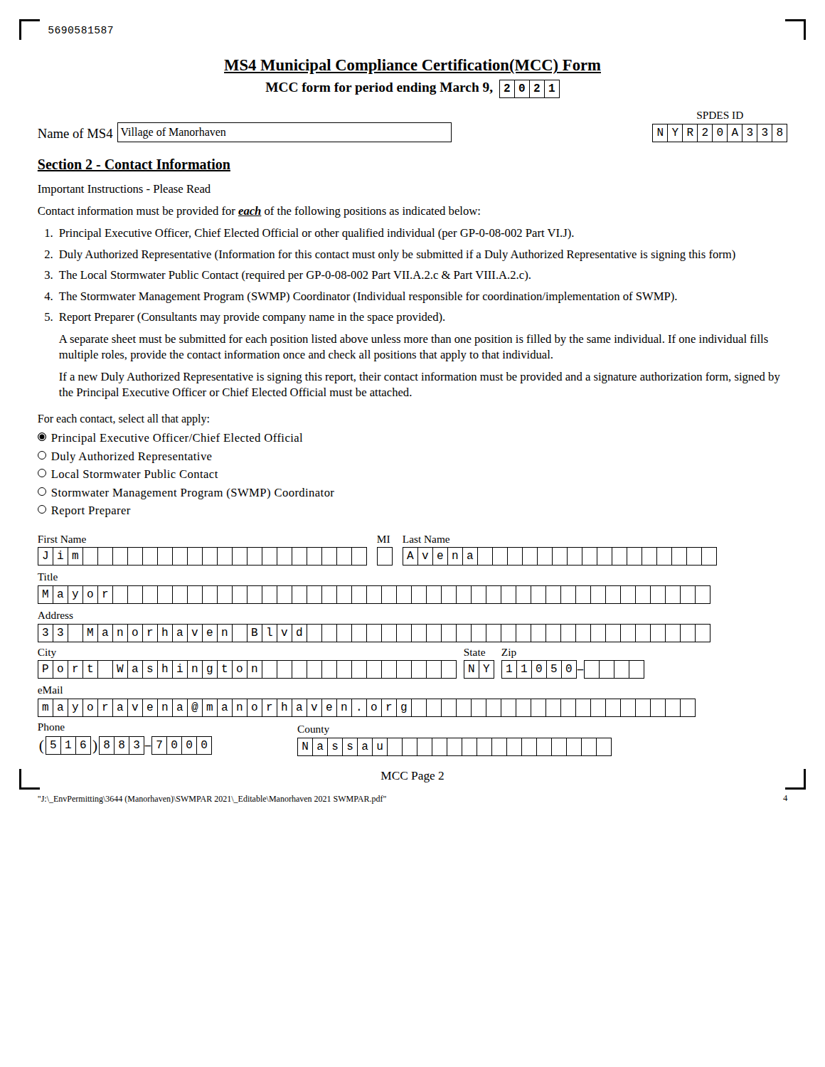5690581587
MS4 Municipal Compliance Certification(MCC) Form
MCC form for period ending March 9, 2021
Name of MS4 Village of Manorhaven
SPDES ID NYR 20 A 338
Section 2 - Contact Information
Important Instructions - Please Read
Contact information must be provided for each of the following positions as indicated below:
Principal Executive Officer, Chief Elected Official or other qualified individual (per GP-0-08-002 Part VI.J).
Duly Authorized Representative (Information for this contact must only be submitted if a Duly Authorized Representative is signing this form)
The Local Stormwater Public Contact (required per GP-0-08-002 Part VII.A.2.c & Part VIII.A.2.c).
The Stormwater Management Program (SWMP) Coordinator (Individual responsible for coordination/implementation of SWMP).
Report Preparer (Consultants may provide company name in the space provided).
A separate sheet must be submitted for each position listed above unless more than one position is filled by the same individual. If one individual fills multiple roles, provide the contact information once and check all positions that apply to that individual.
If a new Duly Authorized Representative is signing this report, their contact information must be provided and a signature authorization form, signed by the Principal Executive Officer or Chief Elected Official must be attached.
For each contact, select all that apply:
Principal Executive Officer/Chief Elected Official
Duly Authorized Representative
Local Stormwater Public Contact
Stormwater Management Program (SWMP) Coordinator
Report Preparer
First Name
Jim
MI
Last Name
Avena
Title
Mayor
Address
33 Manorhaven Blvd
City
Port Washington
State
NY
Zip
11050–
eMail
mayoravena@manorhaven. org
Phone
(516) 883–7000
County
Nassau
MCC Page 2
"J:\_EnvPermitting\3644 (Manorhaven)\SWMPAR 2021\_Editable\Manorhaven 2021 SWMPAR.pdf" 4